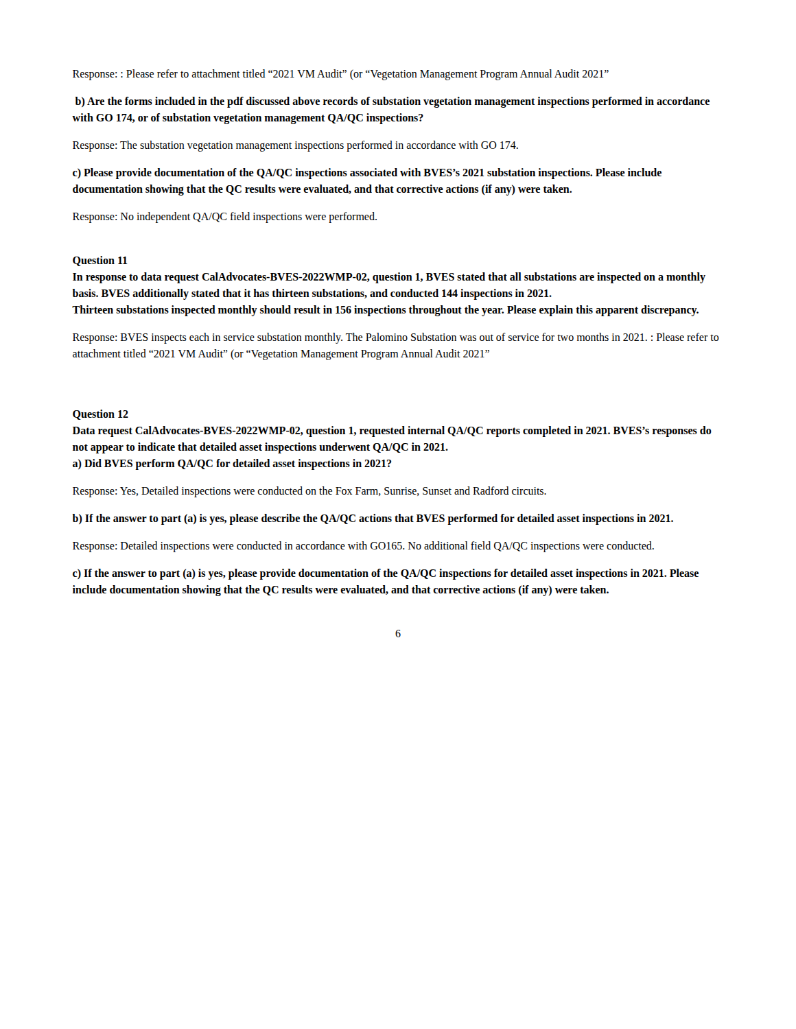Response: : Please refer to attachment titled “2021 VM Audit” (or “Vegetation Management Program Annual Audit 2021”
b) Are the forms included in the pdf discussed above records of substation vegetation management inspections performed in accordance with GO 174, or of substation vegetation management QA/QC inspections?
Response: The substation vegetation management inspections performed in accordance with GO 174.
c) Please provide documentation of the QA/QC inspections associated with BVES’s 2021 substation inspections. Please include documentation showing that the QC results were evaluated, and that corrective actions (if any) were taken.
Response: No independent QA/QC field inspections were performed.
Question 11
In response to data request CalAdvocates-BVES-2022WMP-02, question 1, BVES stated that all substations are inspected on a monthly basis. BVES additionally stated that it has thirteen substations, and conducted 144 inspections in 2021.
Thirteen substations inspected monthly should result in 156 inspections throughout the year. Please explain this apparent discrepancy.
Response: BVES inspects each in service substation monthly. The Palomino Substation was out of service for two months in 2021. : Please refer to attachment titled “2021 VM Audit” (or “Vegetation Management Program Annual Audit 2021”
Question 12
Data request CalAdvocates-BVES-2022WMP-02, question 1, requested internal QA/QC reports completed in 2021. BVES’s responses do not appear to indicate that detailed asset inspections underwent QA/QC in 2021.
a) Did BVES perform QA/QC for detailed asset inspections in 2021?
Response: Yes, Detailed inspections were conducted on the Fox Farm, Sunrise, Sunset and Radford circuits.
b) If the answer to part (a) is yes, please describe the QA/QC actions that BVES performed for detailed asset inspections in 2021.
Response: Detailed inspections were conducted in accordance with GO165. No additional field QA/QC inspections were conducted.
c) If the answer to part (a) is yes, please provide documentation of the QA/QC inspections for detailed asset inspections in 2021. Please include documentation showing that the QC results were evaluated, and that corrective actions (if any) were taken.
6